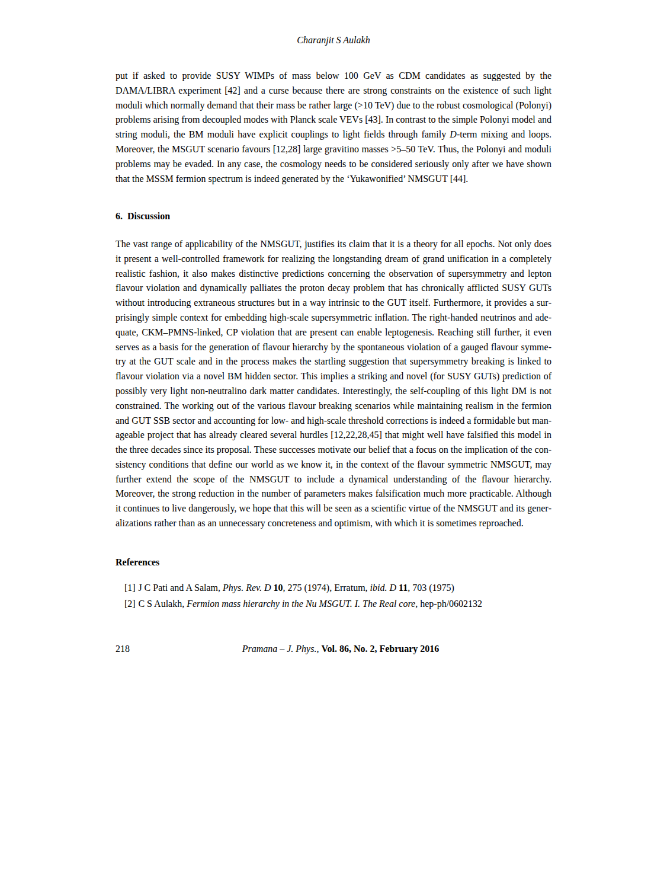Charanjit S Aulakh
put if asked to provide SUSY WIMPs of mass below 100 GeV as CDM candidates as suggested by the DAMA/LIBRA experiment [42] and a curse because there are strong constraints on the existence of such light moduli which normally demand that their mass be rather large (>10 TeV) due to the robust cosmological (Polonyi) problems arising from decoupled modes with Planck scale VEVs [43]. In contrast to the simple Polonyi model and string moduli, the BM moduli have explicit couplings to light fields through family D-term mixing and loops. Moreover, the MSGUT scenario favours [12,28] large gravitino masses >5–50 TeV. Thus, the Polonyi and moduli problems may be evaded. In any case, the cosmology needs to be considered seriously only after we have shown that the MSSM fermion spectrum is indeed generated by the ‘Yukawonified’ NMSGUT [44].
6. Discussion
The vast range of applicability of the NMSGUT, justifies its claim that it is a theory for all epochs. Not only does it present a well-controlled framework for realizing the longstanding dream of grand unification in a completely realistic fashion, it also makes distinctive predictions concerning the observation of supersymmetry and lepton flavour violation and dynamically palliates the proton decay problem that has chronically afflicted SUSY GUTs without introducing extraneous structures but in a way intrinsic to the GUT itself. Furthermore, it provides a surprisingly simple context for embedding high-scale supersymmetric inflation. The right-handed neutrinos and adequate, CKM–PMNS-linked, CP violation that are present can enable leptogenesis. Reaching still further, it even serves as a basis for the generation of flavour hierarchy by the spontaneous violation of a gauged flavour symmetry at the GUT scale and in the process makes the startling suggestion that supersymmetry breaking is linked to flavour violation via a novel BM hidden sector. This implies a striking and novel (for SUSY GUTs) prediction of possibly very light non-neutralino dark matter candidates. Interestingly, the self-coupling of this light DM is not constrained. The working out of the various flavour breaking scenarios while maintaining realism in the fermion and GUT SSB sector and accounting for low- and high-scale threshold corrections is indeed a formidable but manageable project that has already cleared several hurdles [12,22,28,45] that might well have falsified this model in the three decades since its proposal. These successes motivate our belief that a focus on the implication of the consistency conditions that define our world as we know it, in the context of the flavour symmetric NMSGUT, may further extend the scope of the NMSGUT to include a dynamical understanding of the flavour hierarchy. Moreover, the strong reduction in the number of parameters makes falsification much more practicable. Although it continues to live dangerously, we hope that this will be seen as a scientific virtue of the NMSGUT and its generalizations rather than as an unnecessary concreteness and optimism, with which it is sometimes reproached.
References
[1] J C Pati and A Salam, Phys. Rev. D 10, 275 (1974), Erratum, ibid. D 11, 703 (1975)
[2] C S Aulakh, Fermion mass hierarchy in the Nu MSGUT. I. The Real core, hep-ph/0602132
218
Pramana – J. Phys., Vol. 86, No. 2, February 2016